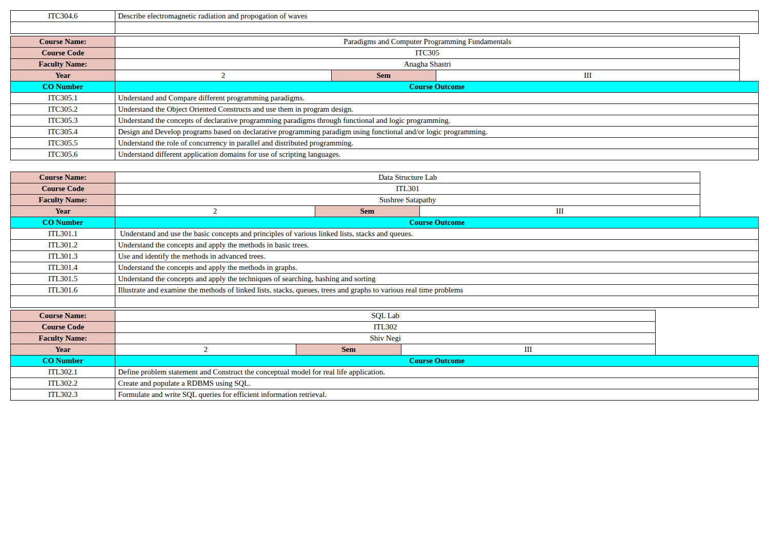| ITC304.6 | Describe electromagnetic radiation and propogation of waves |
| Course Name: | Paradigms and Computer Programming Fundamentals | |
| Course Code | ITC305 | |
| Faculty Name: | Anagha Shastri | |
| Year | 2 | Sem | III | |
| CO Number | Course Outcome |
| ITC305.1 | Understand and Compare different programming paradigms. |
| ITC305.2 | Understand the Object Oriented Constructs and use them in program design. |
| ITC305.3 | Understand the concepts of declarative programming paradigms through functional and logic programming. |
| ITC305.4 | Design and Develop programs based on declarative programming paradigm using functional and/or logic programming. |
| ITC305.5 | Understand the role of concurrency in parallel and distributed programming. |
| ITC305.6 | Understand different application domains for use of scripting languages. |
| Course Name: | Data Structure Lab | |
| Course Code | ITL301 | |
| Faculty Name: | Sushree Satapathy | |
| Year | 2 | Sem | III | |
| CO Number | Course Outcome |
| ITL301.1 | Understand and use the basic concepts and principles of various linked lists, stacks and queues. |
| ITL301.2 | Understand the concepts and apply the methods in basic trees. |
| ITL301.3 | Use and identify the methods in advanced trees. |
| ITL301.4 | Understand the concepts and apply the methods in graphs. |
| ITL301.5 | Understand the concepts and apply the techniques of searching, hashing and sorting |
| ITL301.6 | Illustrate and examine the methods of linked lists, stacks, queues, trees and graphs to various real time problems |
| Course Name: | SQL Lab | |
| Course Code | ITL302 | |
| Faculty Name: | Shiv Negi | |
| Year | 2 | Sem | III | |
| CO Number | Course Outcome |
| ITL302.1 | Define problem statement and Construct the conceptual model for real life application. |
| ITL302.2 | Create and populate a RDBMS using SQL. |
| ITL302.3 | Formulate and write SQL queries for efficient information retrieval. |